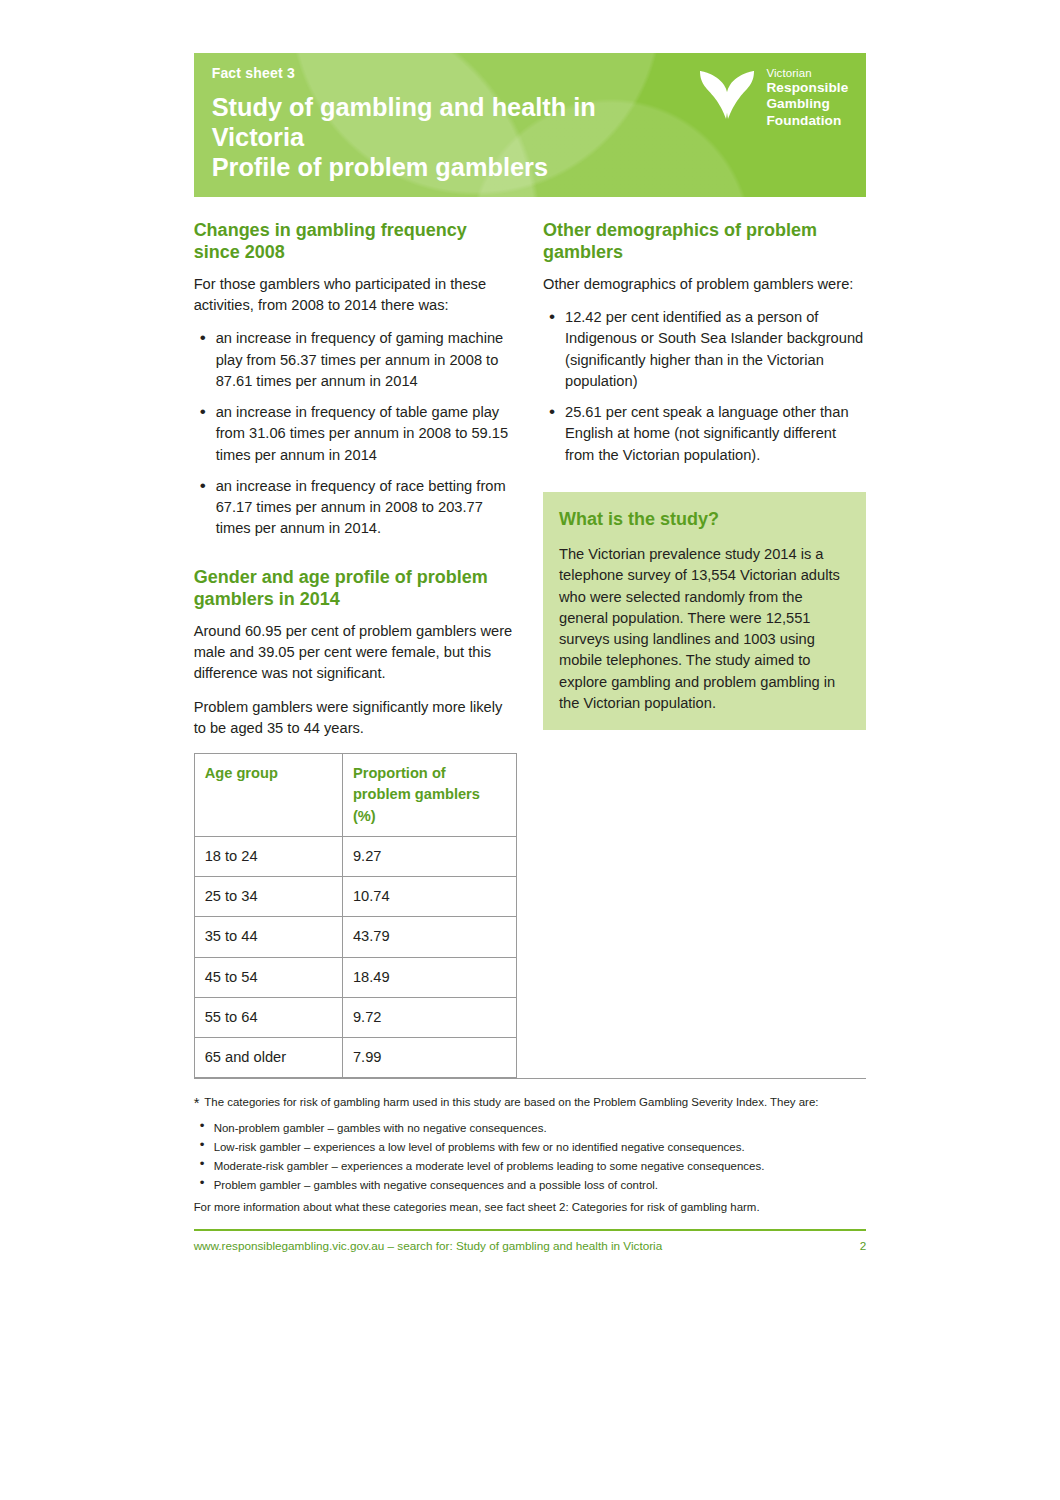Fact sheet 3
Study of gambling and health in Victoria Profile of problem gamblers
Victorian
Responsible
Gambling
Foundation
Changes in gambling frequency since 2008
For those gamblers who participated in these activities, from 2008 to 2014 there was:
an increase in frequency of gaming machine play from 56.37 times per annum in 2008 to 87.61 times per annum in 2014
an increase in frequency of table game play from 31.06 times per annum in 2008 to 59.15 times per annum in 2014
an increase in frequency of race betting from 67.17 times per annum in 2008 to 203.77 times per annum in 2014.
Gender and age profile of problem gamblers in 2014
Around 60.95 per cent of problem gamblers were male and 39.05 per cent were female, but this difference was not significant.
Problem gamblers were significantly more likely to be aged 35 to 44 years.
| Age group | Proportion of problem gamblers (%) |
| --- | --- |
| 18 to 24 | 9.27 |
| 25 to 34 | 10.74 |
| 35 to 44 | 43.79 |
| 45 to 54 | 18.49 |
| 55 to 64 | 9.72 |
| 65 and older | 7.99 |
Other demographics of problem gamblers
Other demographics of problem gamblers were:
12.42 per cent identified as a person of Indigenous or South Sea Islander background (significantly higher than in the Victorian population)
25.61 per cent speak a language other than English at home (not significantly different from the Victorian population).
What is the study?
The Victorian prevalence study 2014 is a telephone survey of 13,554 Victorian adults who were selected randomly from the general population. There were 12,551 surveys using landlines and 1003 using mobile telephones. The study aimed to explore gambling and problem gambling in the Victorian population.
* The categories for risk of gambling harm used in this study are based on the Problem Gambling Severity Index. They are:
Non-problem gambler – gambles with no negative consequences.
Low-risk gambler – experiences a low level of problems with few or no identified negative consequences.
Moderate-risk gambler – experiences a moderate level of problems leading to some negative consequences.
Problem gambler – gambles with negative consequences and a possible loss of control.
For more information about what these categories mean, see fact sheet 2: Categories for risk of gambling harm.
www.responsiblegambling.vic.gov.au – search for: Study of gambling and health in Victoria 2